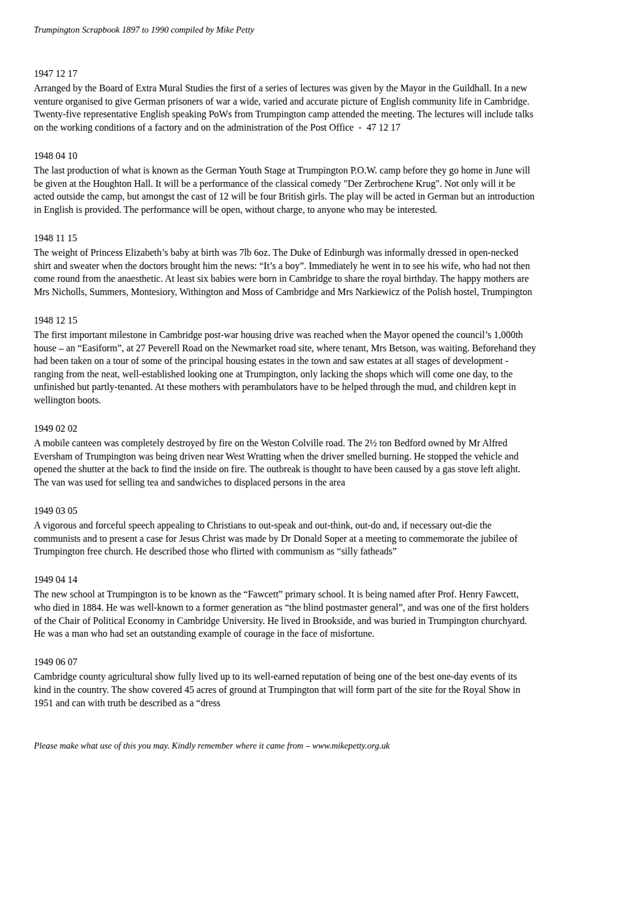Trumpington Scrapbook 1897 to 1990 compiled by Mike Petty
1947 12 17
Arranged by the Board of Extra Mural Studies the first of a series of lectures was given by the Mayor in the Guildhall. In a new venture organised to give German prisoners of war a wide, varied and accurate picture of English community life in Cambridge. Twenty-five representative English speaking PoWs from Trumpington camp attended the meeting. The lectures will include talks on the working conditions of a factory and on the administration of the Post Office - 47 12 17
1948 04 10
The last production of what is known as the German Youth Stage at Trumpington P.O.W. camp before they go home in June will be given at the Houghton Hall. It will be a performance of the classical comedy "Der Zerbrochene Krug". Not only will it be acted outside the camp, but amongst the cast of 12 will be four British girls. The play will be acted in German but an introduction in English is provided. The performance will be open, without charge, to anyone who may be interested.
1948 11 15
The weight of Princess Elizabeth’s baby at birth was 7lb 6oz. The Duke of Edinburgh was informally dressed in open-necked shirt and sweater when the doctors brought him the news: “It’s a boy”. Immediately he went in to see his wife, who had not then come round from the anaesthetic. At least six babies were born in Cambridge to share the royal birthday. The happy mothers are Mrs Nicholls, Summers, Montesiory, Withington and Moss of Cambridge and Mrs Narkiewicz of the Polish hostel, Trumpington
1948 12 15
The first important milestone in Cambridge post-war housing drive was reached when the Mayor opened the council’s 1,000th house – an “Easiform”, at 27 Peverell Road on the Newmarket road site, where tenant, Mrs Betson, was waiting. Beforehand they had been taken on a tour of some of the principal housing estates in the town and saw estates at all stages of development - ranging from the neat, well-established looking one at Trumpington, only lacking the shops which will come one day, to the unfinished but partly-tenanted. At these mothers with perambulators have to be helped through the mud, and children kept in wellington boots.
1949 02 02
A mobile canteen was completely destroyed by fire on the Weston Colville road. The 2½ ton Bedford owned by Mr Alfred Eversham of Trumpington was being driven near West Wratting when the driver smelled burning. He stopped the vehicle and opened the shutter at the back to find the inside on fire. The outbreak is thought to have been caused by a gas stove left alight. The van was used for selling tea and sandwiches to displaced persons in the area
1949 03 05
A vigorous and forceful speech appealing to Christians to out-speak and out-think, out-do and, if necessary out-die the communists and to present a case for Jesus Christ was made by Dr Donald Soper at a meeting to commemorate the jubilee of Trumpington free church. He described those who flirted with communism as “silly fatheads”
1949 04 14
The new school at Trumpington is to be known as the “Fawcett” primary school. It is being named after Prof. Henry Fawcett, who died in 1884. He was well-known to a former generation as “the blind postmaster general”, and was one of the first holders of the Chair of Political Economy in Cambridge University. He lived in Brookside, and was buried in Trumpington churchyard. He was a man who had set an outstanding example of courage in the face of misfortune.
1949 06 07
Cambridge county agricultural show fully lived up to its well-earned reputation of being one of the best one-day events of its kind in the country. The show covered 45 acres of ground at Trumpington that will form part of the site for the Royal Show in 1951 and can with truth be described as a “dress
Please make what use of this you may. Kindly remember where it came from – www.mikepetty.org.uk